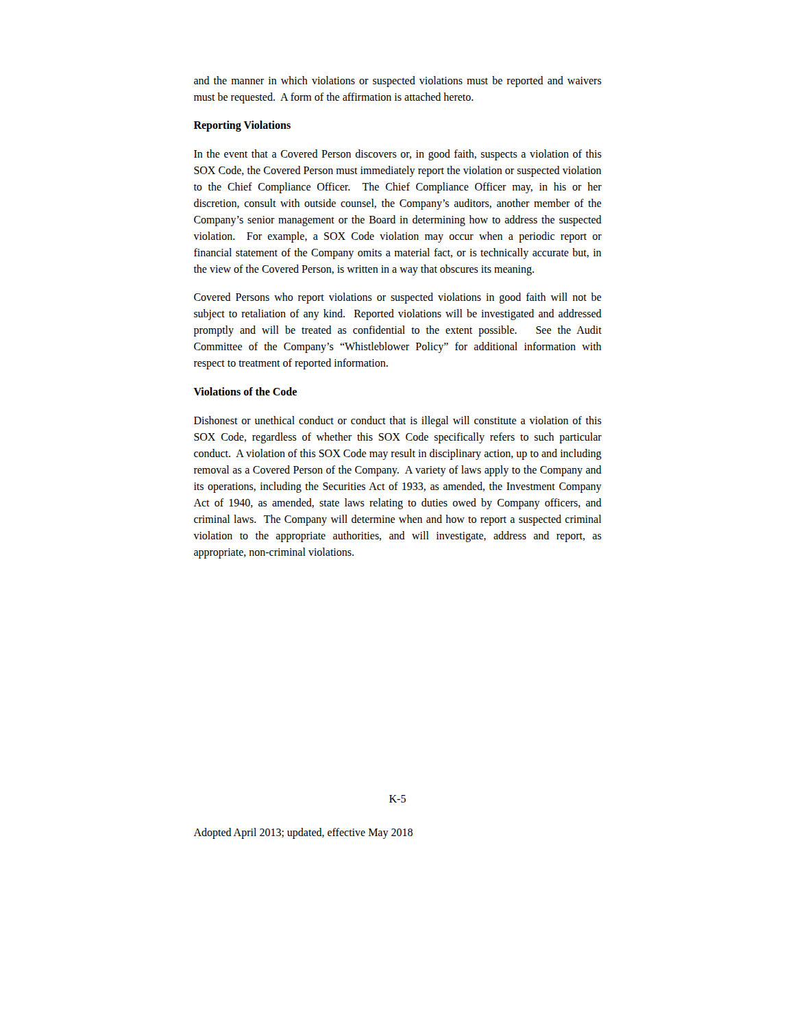and the manner in which violations or suspected violations must be reported and waivers must be requested. A form of the affirmation is attached hereto.
Reporting Violations
In the event that a Covered Person discovers or, in good faith, suspects a violation of this SOX Code, the Covered Person must immediately report the violation or suspected violation to the Chief Compliance Officer. The Chief Compliance Officer may, in his or her discretion, consult with outside counsel, the Company’s auditors, another member of the Company’s senior management or the Board in determining how to address the suspected violation. For example, a SOX Code violation may occur when a periodic report or financial statement of the Company omits a material fact, or is technically accurate but, in the view of the Covered Person, is written in a way that obscures its meaning.
Covered Persons who report violations or suspected violations in good faith will not be subject to retaliation of any kind. Reported violations will be investigated and addressed promptly and will be treated as confidential to the extent possible. See the Audit Committee of the Company’s “Whistleblower Policy” for additional information with respect to treatment of reported information.
Violations of the Code
Dishonest or unethical conduct or conduct that is illegal will constitute a violation of this SOX Code, regardless of whether this SOX Code specifically refers to such particular conduct. A violation of this SOX Code may result in disciplinary action, up to and including removal as a Covered Person of the Company. A variety of laws apply to the Company and its operations, including the Securities Act of 1933, as amended, the Investment Company Act of 1940, as amended, state laws relating to duties owed by Company officers, and criminal laws. The Company will determine when and how to report a suspected criminal violation to the appropriate authorities, and will investigate, address and report, as appropriate, non-criminal violations.
K-5
Adopted April 2013; updated, effective May 2018